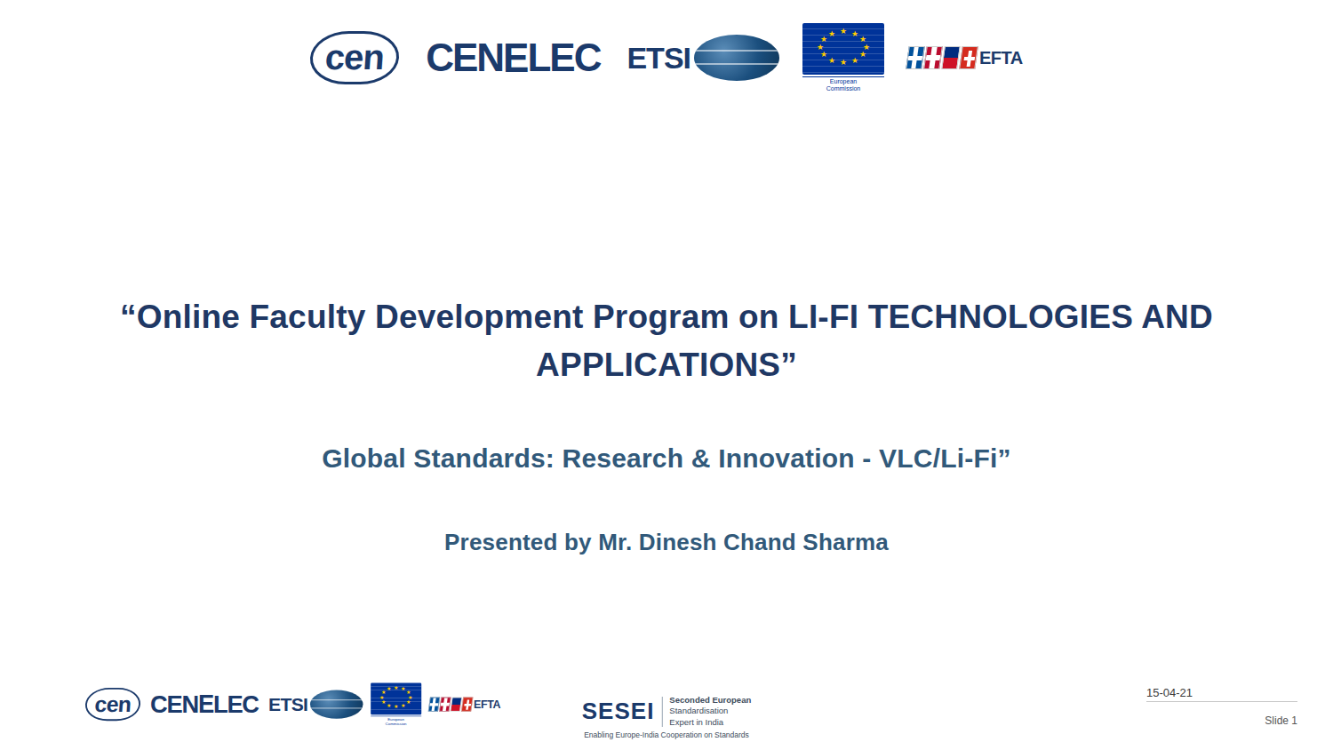cen
CENELEC
ETSI
★ ★ ★ ★ ★ ★ ★ ★ ★ ★ ★ ★ European
Commission
EFTA
“Online Faculty Development Program on LI-FI TECHNOLOGIES AND APPLICATIONS”
Global Standards: Research & Innovation - VLC/Li-Fi”
Presented by Mr. Dinesh Chand Sharma
cen
CENELEC
ETSI
★ ★ ★ ★ ★ ★ ★ ★ ★ ★ ★ ★ European
Commission
EFTA
SESEI Seconded European
Standardisation
Expert in India Enabling Europe-India Cooperation on Standards
15-04-21
Slide 1